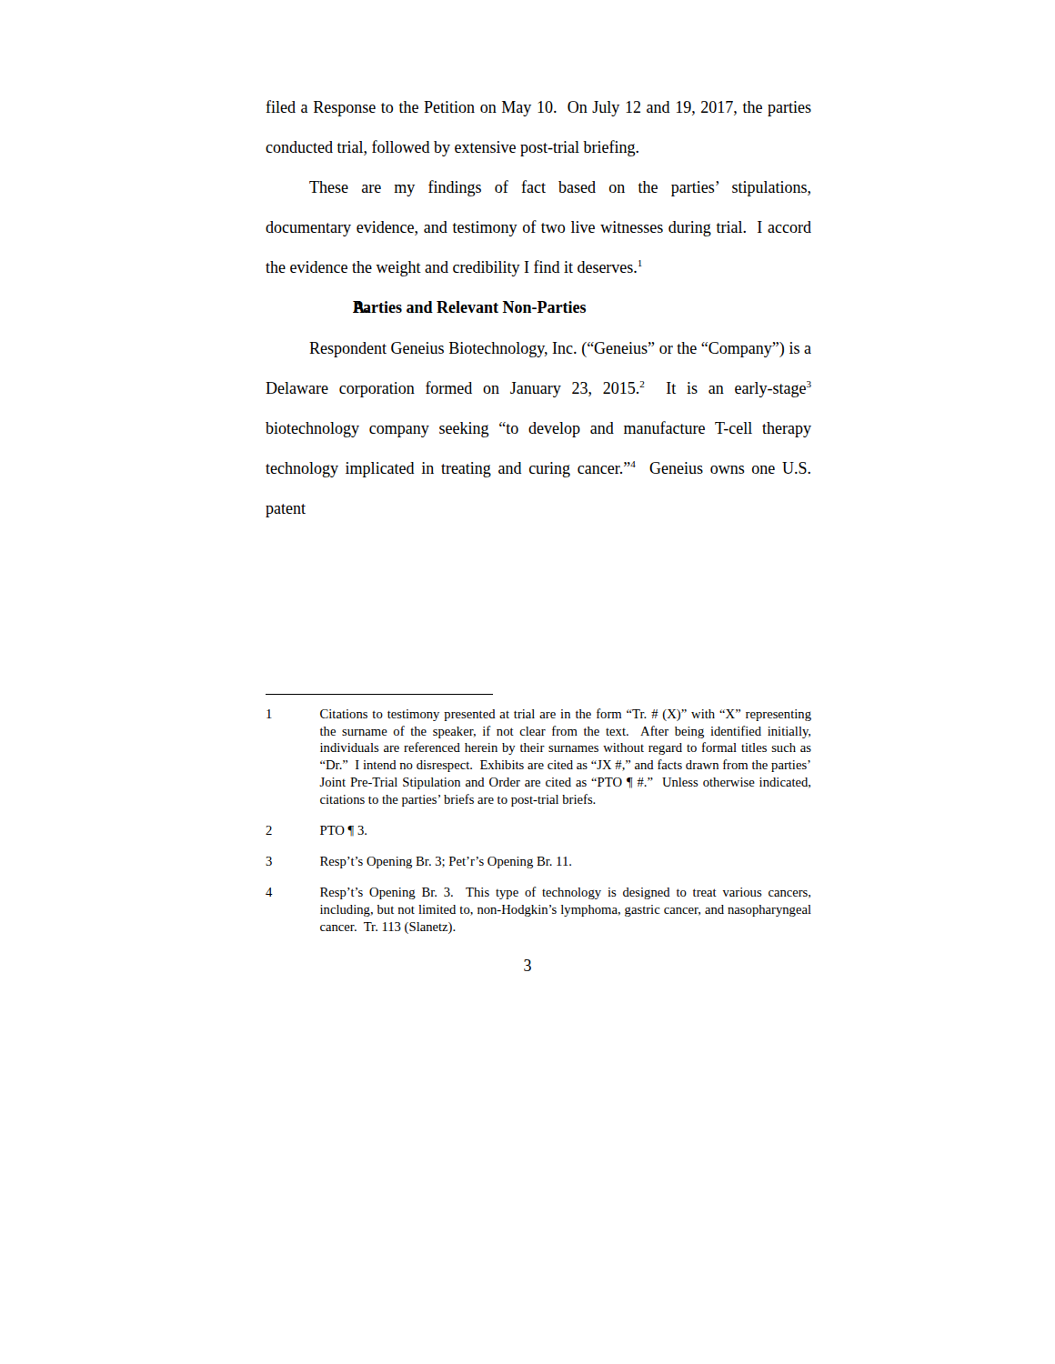filed a Response to the Petition on May 10. On July 12 and 19, 2017, the parties conducted trial, followed by extensive post-trial briefing.
These are my findings of fact based on the parties’ stipulations, documentary evidence, and testimony of two live witnesses during trial. I accord the evidence the weight and credibility I find it deserves.1
A. Parties and Relevant Non-Parties
Respondent Geneius Biotechnology, Inc. (“Geneius” or the “Company”) is a Delaware corporation formed on January 23, 2015.2 It is an early-stage3 biotechnology company seeking “to develop and manufacture T-cell therapy technology implicated in treating and curing cancer.”4 Geneius owns one U.S. patent
1
Citations to testimony presented at trial are in the form “Tr. # (X)” with “X” representing the surname of the speaker, if not clear from the text. After being identified initially, individuals are referenced herein by their surnames without regard to formal titles such as “Dr.” I intend no disrespect. Exhibits are cited as “JX #,” and facts drawn from the parties’ Joint Pre-Trial Stipulation and Order are cited as “PTO ¶ #.” Unless otherwise indicated, citations to the parties’ briefs are to post-trial briefs.
2
PTO ¶ 3.
3
Resp’t’s Opening Br. 3; Pet’r’s Opening Br. 11.
4
Resp’t’s Opening Br. 3. This type of technology is designed to treat various cancers, including, but not limited to, non-Hodgkin’s lymphoma, gastric cancer, and nasopharyngeal cancer. Tr. 113 (Slanetz).
3